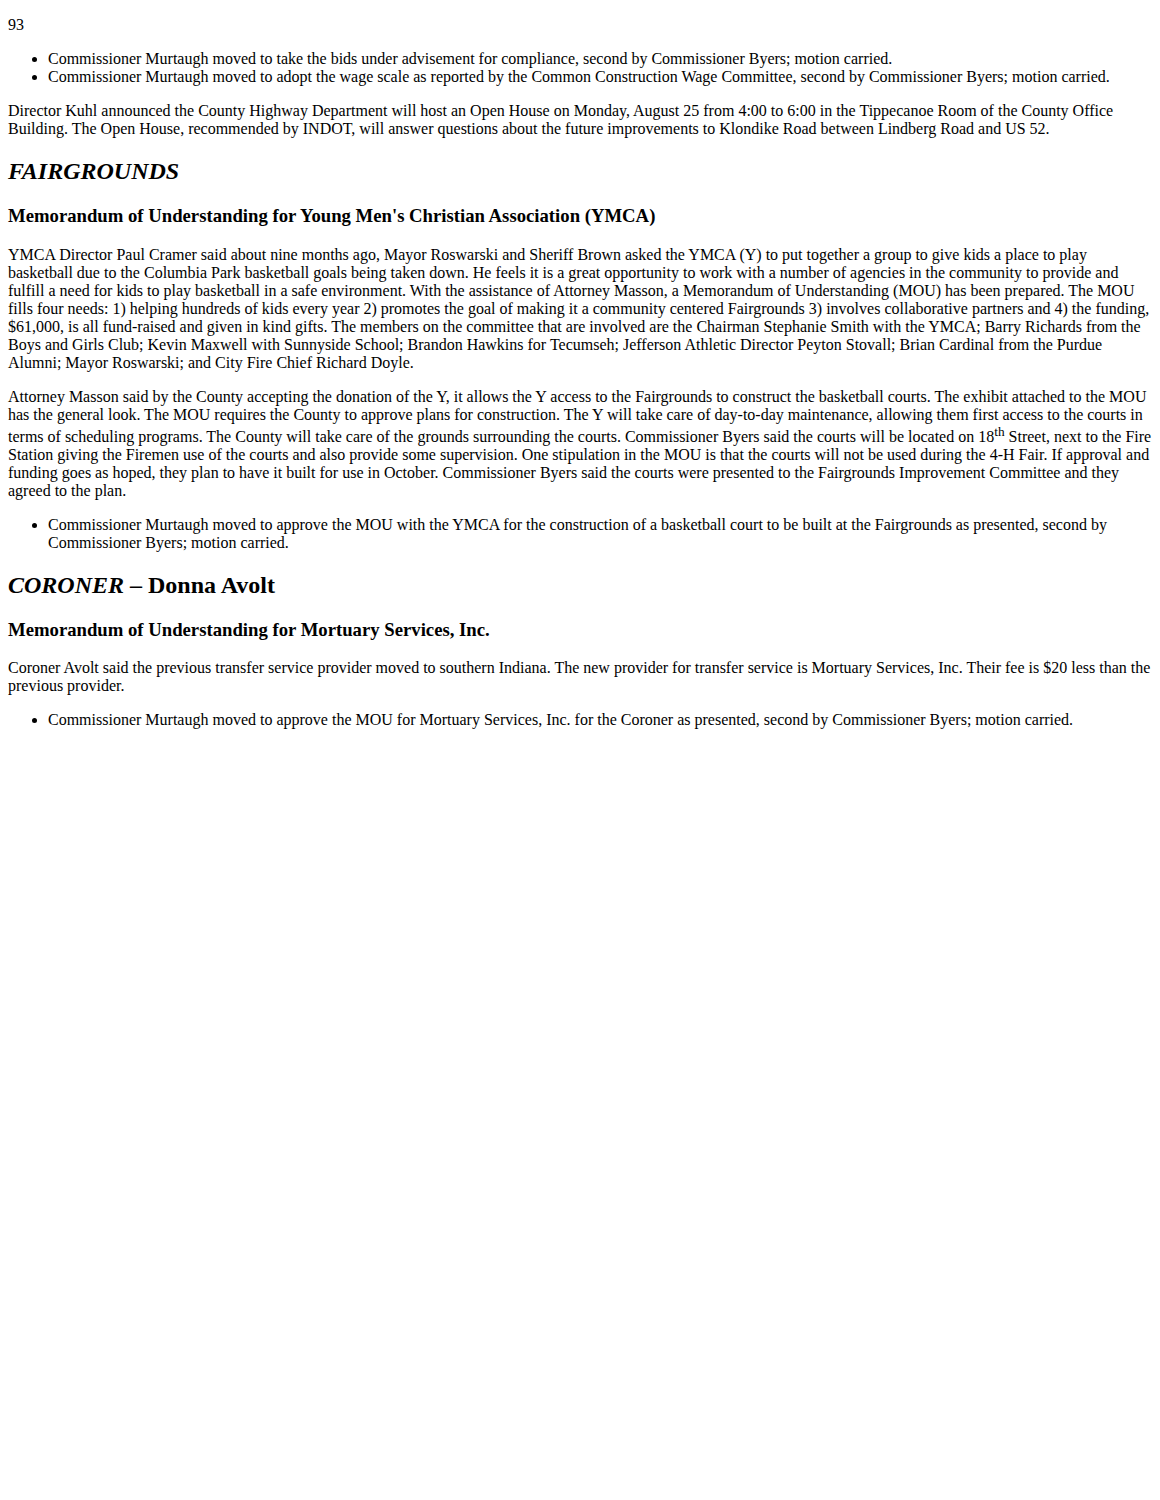93
Commissioner Murtaugh moved to take the bids under advisement for compliance, second by Commissioner Byers; motion carried.
Commissioner Murtaugh moved to adopt the wage scale as reported by the Common Construction Wage Committee, second by Commissioner Byers; motion carried.
Director Kuhl announced the County Highway Department will host an Open House on Monday, August 25 from 4:00 to 6:00 in the Tippecanoe Room of the County Office Building. The Open House, recommended by INDOT, will answer questions about the future improvements to Klondike Road between Lindberg Road and US 52.
FAIRGROUNDS
Memorandum of Understanding for Young Men's Christian Association (YMCA)
YMCA Director Paul Cramer said about nine months ago, Mayor Roswarski and Sheriff Brown asked the YMCA (Y) to put together a group to give kids a place to play basketball due to the Columbia Park basketball goals being taken down. He feels it is a great opportunity to work with a number of agencies in the community to provide and fulfill a need for kids to play basketball in a safe environment. With the assistance of Attorney Masson, a Memorandum of Understanding (MOU) has been prepared. The MOU fills four needs: 1) helping hundreds of kids every year 2) promotes the goal of making it a community centered Fairgrounds 3) involves collaborative partners and 4) the funding, $61,000, is all fund-raised and given in kind gifts. The members on the committee that are involved are the Chairman Stephanie Smith with the YMCA; Barry Richards from the Boys and Girls Club; Kevin Maxwell with Sunnyside School; Brandon Hawkins for Tecumseh; Jefferson Athletic Director Peyton Stovall; Brian Cardinal from the Purdue Alumni; Mayor Roswarski; and City Fire Chief Richard Doyle.
Attorney Masson said by the County accepting the donation of the Y, it allows the Y access to the Fairgrounds to construct the basketball courts. The exhibit attached to the MOU has the general look. The MOU requires the County to approve plans for construction. The Y will take care of day-to-day maintenance, allowing them first access to the courts in terms of scheduling programs. The County will take care of the grounds surrounding the courts. Commissioner Byers said the courts will be located on 18th Street, next to the Fire Station giving the Firemen use of the courts and also provide some supervision. One stipulation in the MOU is that the courts will not be used during the 4-H Fair. If approval and funding goes as hoped, they plan to have it built for use in October. Commissioner Byers said the courts were presented to the Fairgrounds Improvement Committee and they agreed to the plan.
Commissioner Murtaugh moved to approve the MOU with the YMCA for the construction of a basketball court to be built at the Fairgrounds as presented, second by Commissioner Byers; motion carried.
CORONER – Donna Avolt
Memorandum of Understanding for Mortuary Services, Inc.
Coroner Avolt said the previous transfer service provider moved to southern Indiana. The new provider for transfer service is Mortuary Services, Inc. Their fee is $20 less than the previous provider.
Commissioner Murtaugh moved to approve the MOU for Mortuary Services, Inc. for the Coroner as presented, second by Commissioner Byers; motion carried.